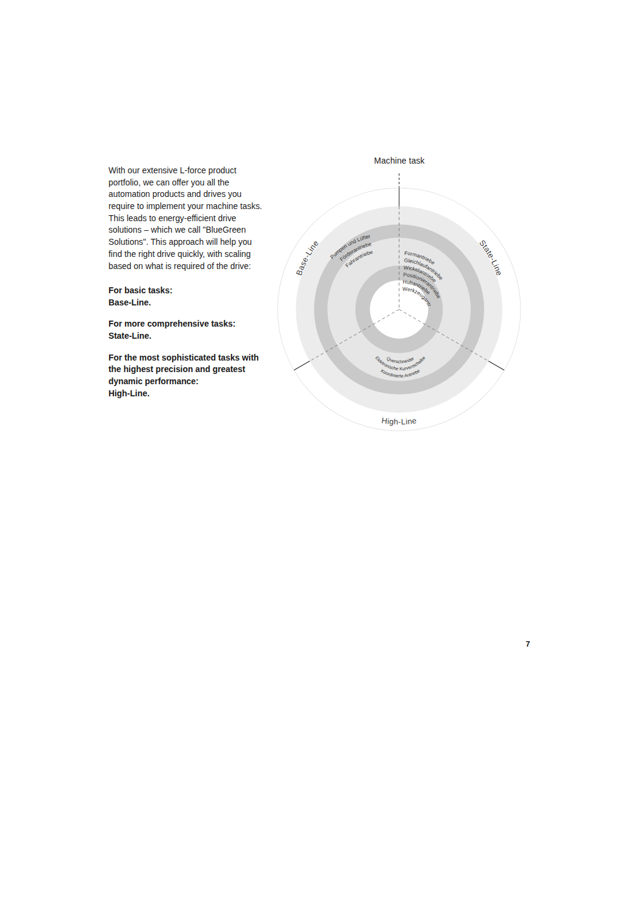With our extensive L-force product portfolio, we can offer you all the automation products and drives you require to implement your machine tasks. This leads to energy-efficient drive solutions – which we call "BlueGreen Solutions". This approach will help you find the right drive quickly, with scaling based on what is required of the drive:
For basic tasks:
Base-Line.
For more comprehensive tasks:
State-Line.
For the most sophisticated tasks with the highest precision and greatest dynamic performance:
High-Line.
Machine task
Base-Line State-Line High-Line Pumpen und Lüfter Förderantriebe Fahrantriebe Formantriebe Gleichlaufantriebe Wickelantriebe Positionierantriebe Hubantriebe Werkzeugantriebe Querschneider Elektronische Kurvenscheibe Koordinierte Antriebe
7